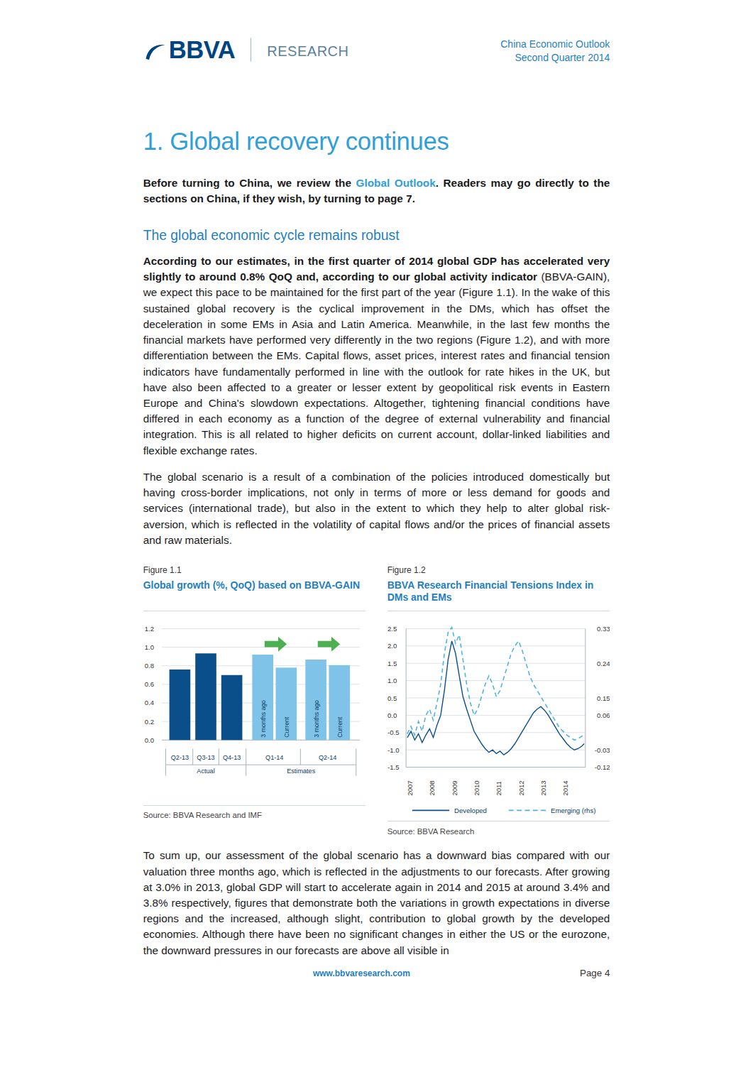BBVA
RESEARCH
China Economic Outlook
Second Quarter 2014
1. Global recovery continues
Before turning to China, we review the Global Outlook. Readers may go directly to the sections on China, if they wish, by turning to page 7.
The global economic cycle remains robust
According to our estimates, in the first quarter of 2014 global GDP has accelerated very slightly to around 0.8% QoQ and, according to our global activity indicator (BBVA-GAIN), we expect this pace to be maintained for the first part of the year (Figure 1.1). In the wake of this sustained global recovery is the cyclical improvement in the DMs, which has offset the deceleration in some EMs in Asia and Latin America. Meanwhile, in the last few months the financial markets have performed very differently in the two regions (Figure 1.2), and with more differentiation between the EMs. Capital flows, asset prices, interest rates and financial tension indicators have fundamentally performed in line with the outlook for rate hikes in the UK, but have also been affected to a greater or lesser extent by geopolitical risk events in Eastern Europe and China's slowdown expectations. Altogether, tightening financial conditions have differed in each economy as a function of the degree of external vulnerability and financial integration. This is all related to higher deficits on current account, dollar-linked liabilities and flexible exchange rates.
The global scenario is a result of a combination of the policies introduced domestically but having cross-border implications, not only in terms of more or less demand for goods and services (international trade), but also in the extent to which they help to alter global risk-aversion, which is reflected in the volatility of capital flows and/or the prices of financial assets and raw materials.
Figure 1.1
Global growth (%, QoQ) based on BBVA-GAIN
1.2 1.0 0.8 0.6 0.4 0.2 0.0 3 months ago Current 3 months ago Current Q2-13 Q3-13 Q4-13 Q1-14 Q2-14 Actual Estimates
Source: BBVA Research and IMF
Figure 1.2
BBVA Research Financial Tensions Index in DMs and EMs
2.5 2.0 1.5 1.0 0.5 0.0 -0.5 -1.0 -1.5 0.33 0.24 0.15 0.06 -0.03 -0.12 2007 2008 2009 2010 2011 2012 2013 2014 Developed Emerging (rhs)
Source: BBVA Research
To sum up, our assessment of the global scenario has a downward bias compared with our valuation three months ago, which is reflected in the adjustments to our forecasts. After growing at 3.0% in 2013, global GDP will start to accelerate again in 2014 and 2015 at around 3.4% and 3.8% respectively, figures that demonstrate both the variations in growth expectations in diverse regions and the increased, although slight, contribution to global growth by the developed economies. Although there have been no significant changes in either the US or the eurozone, the downward pressures in our forecasts are above all visible in
www.bbvaresearch.com Page 4